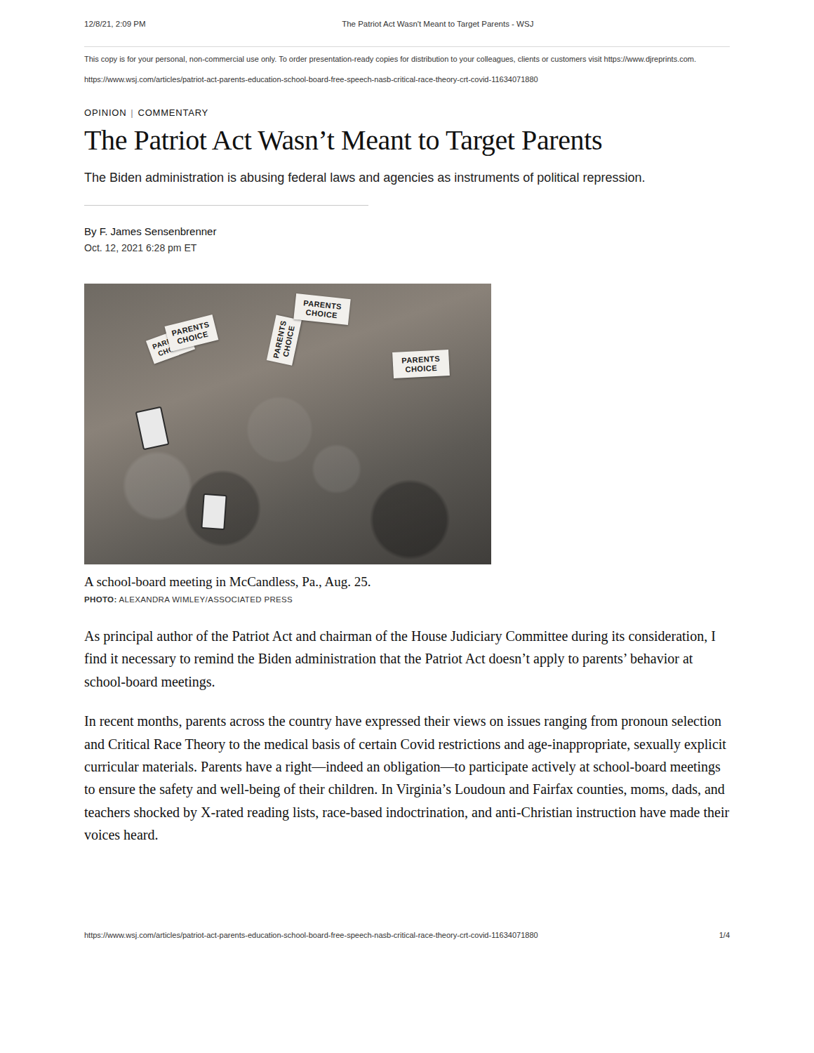12/8/21, 2:09 PM The Patriot Act Wasn't Meant to Target Parents - WSJ
This copy is for your personal, non-commercial use only. To order presentation-ready copies for distribution to your colleagues, clients or customers visit https://www.djreprints.com.
https://www.wsj.com/articles/patriot-act-parents-education-school-board-free-speech-nasb-critical-race-theory-crt-covid-11634071880
OPINION|COMMENTARY
The Patriot Act Wasn’t Meant to Target Parents
The Biden administration is abusing federal laws and agencies as instruments of political repression.
By F. James Sensenbrenner Oct. 12, 2021 6:28 pm ET
PARENTS
CHOICE
PARENTS
CHOICE
PARENTS
CHOICE
PARENTS
CHOICE
PARENTS
CHOICE
A school-board meeting in McCandless, Pa., Aug. 25.
PHOTO: ALEXANDRA WIMLEY/ASSOCIATED PRESS
As principal author of the Patriot Act and chairman of the House Judiciary Committee during its consideration, I find it necessary to remind the Biden administration that the Patriot Act doesn’t apply to parents’ behavior at school-board meetings.
In recent months, parents across the country have expressed their views on issues ranging from pronoun selection and Critical Race Theory to the medical basis of certain Covid restrictions and age-inappropriate, sexually explicit curricular materials. Parents have a right—indeed an obligation—to participate actively at school-board meetings to ensure the safety and well-being of their children. In Virginia’s Loudoun and Fairfax counties, moms, dads, and teachers shocked by X-rated reading lists, race-based indoctrination, and anti-Christian instruction have made their voices heard.
https://www.wsj.com/articles/patriot-act-parents-education-school-board-free-speech-nasb-critical-race-theory-crt-covid-11634071880 1/4